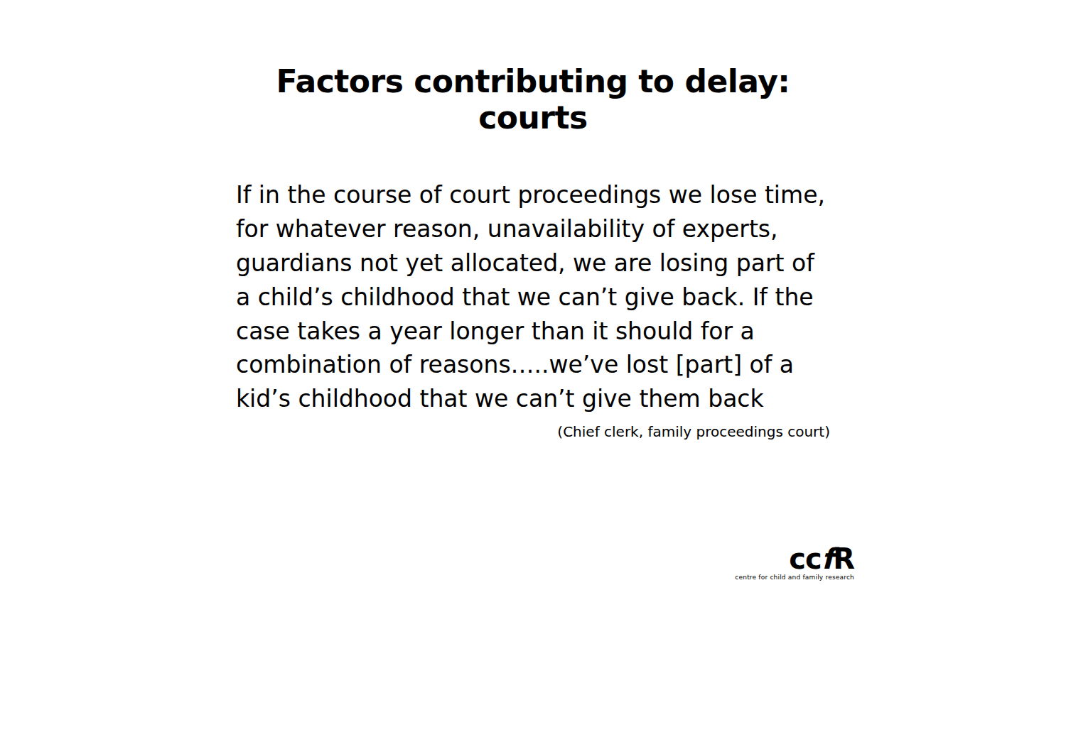Factors contributing to delay:
courts
If in the course of court proceedings we lose time, for whatever reason, unavailability of experts, guardians not yet allocated, we are losing part of a child’s childhood that we can’t give back. If the case takes a year longer than it should for a combination of reasons…..we’ve lost [part] of a kid’s childhood that we can’t give them back
(Chief clerk, family proceedings court)
ccf R
centre for child and family research